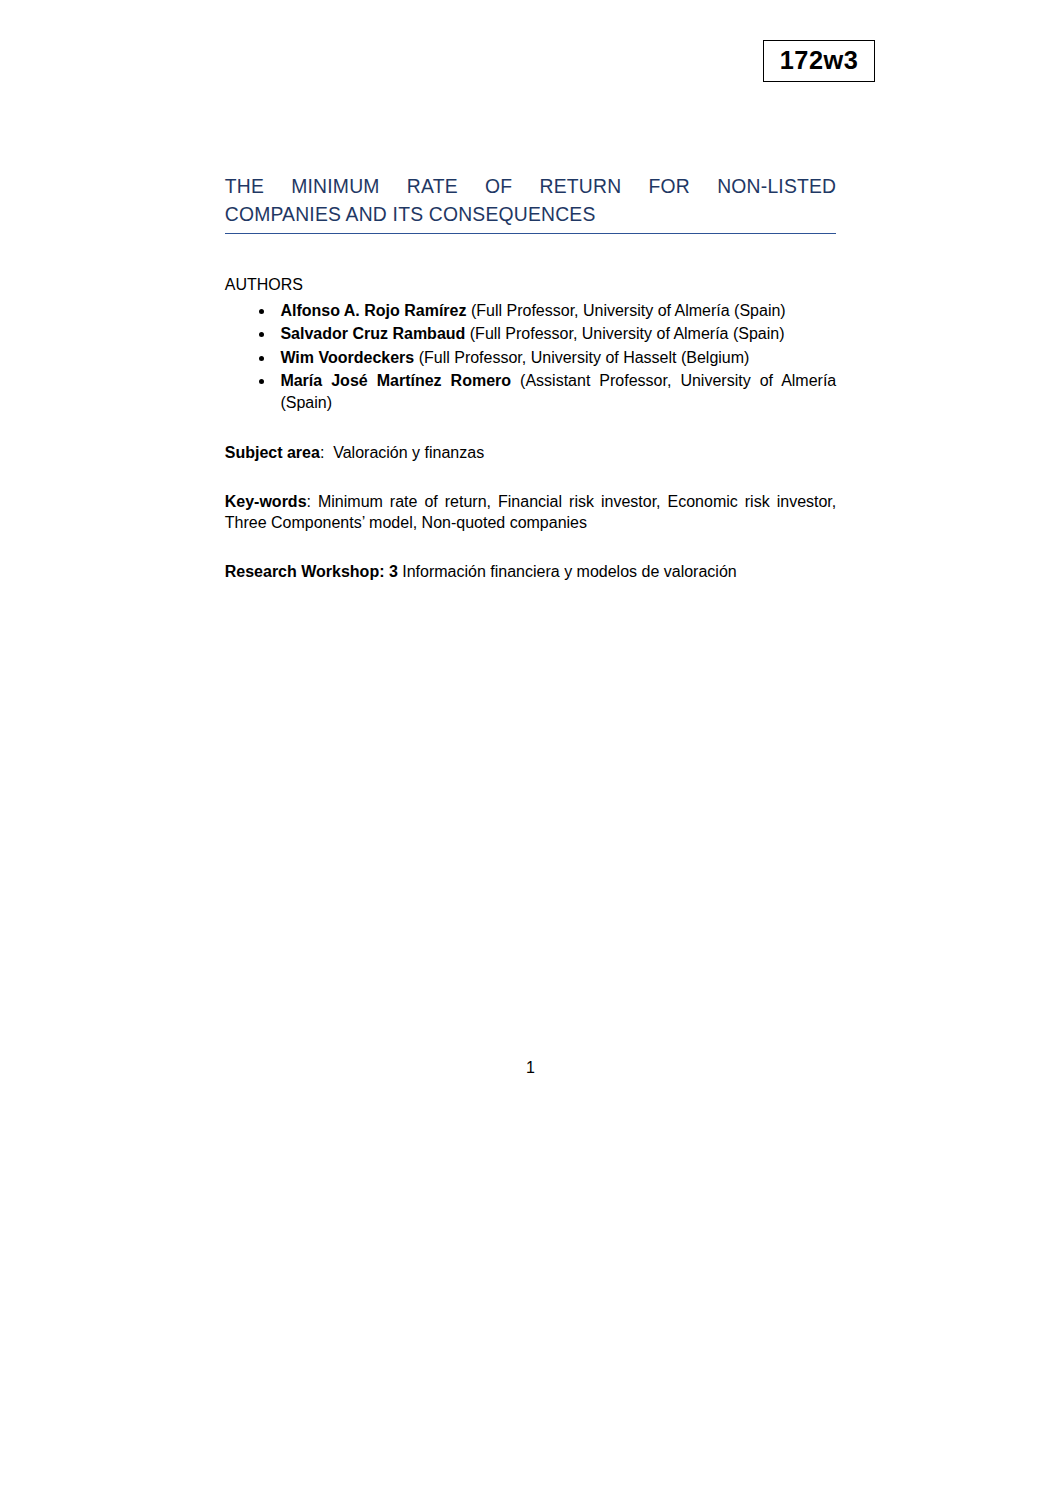172w3
THE MINIMUM RATE OF RETURN FOR NON-LISTED COMPANIES AND ITS CONSEQUENCES
AUTHORS
Alfonso A. Rojo Ramírez (Full Professor, University of Almería (Spain)
Salvador Cruz Rambaud (Full Professor, University of Almería (Spain)
Wim Voordeckers (Full Professor, University of Hasselt (Belgium)
María José Martínez Romero (Assistant Professor, University of Almería (Spain)
Subject area: Valoración y finanzas
Key-words: Minimum rate of return, Financial risk investor, Economic risk investor, Three Components’ model, Non-quoted companies
Research Workshop: 3 Información financiera y modelos de valoración
1